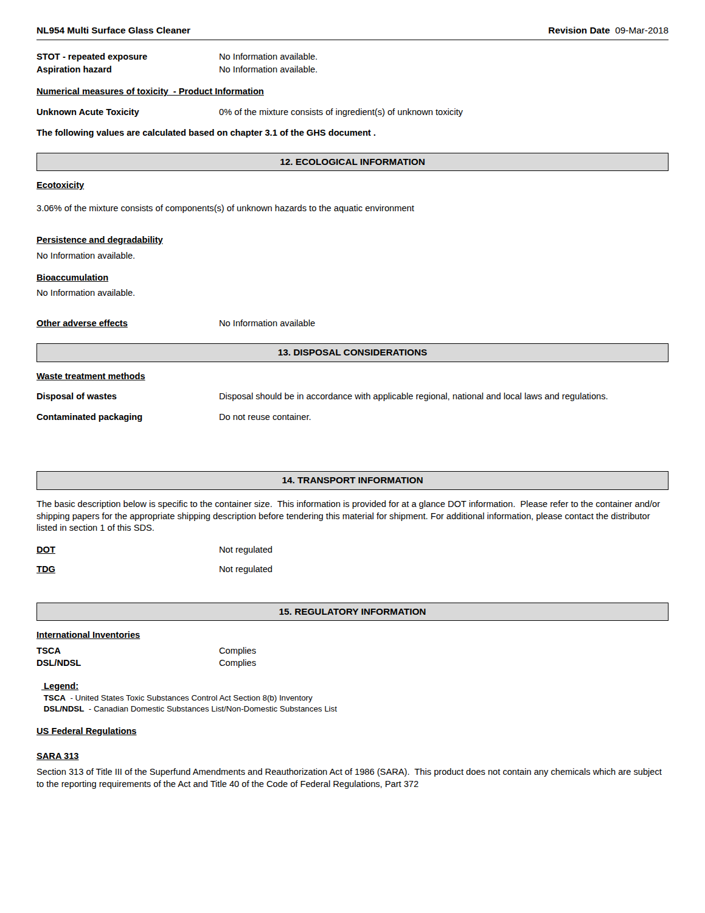NL954 Multi Surface Glass Cleaner
Revision Date 09-Mar-2018
STOT - repeated exposure
No Information available.
Aspiration hazard
No Information available.
Numerical measures of toxicity - Product Information
Unknown Acute Toxicity
0% of the mixture consists of ingredient(s) of unknown toxicity
The following values are calculated based on chapter 3.1 of the GHS document .
12. ECOLOGICAL INFORMATION
Ecotoxicity
3.06% of the mixture consists of components(s) of unknown hazards to the aquatic environment
Persistence and degradability
No Information available.
Bioaccumulation
No Information available.
Other adverse effects
No Information available
13. DISPOSAL CONSIDERATIONS
Waste treatment methods
Disposal of wastes
Disposal should be in accordance with applicable regional, national and local laws and regulations.
Contaminated packaging
Do not reuse container.
14. TRANSPORT INFORMATION
The basic description below is specific to the container size. This information is provided for at a glance DOT information. Please refer to the container and/or shipping papers for the appropriate shipping description before tendering this material for shipment. For additional information, please contact the distributor listed in section 1 of this SDS.
DOT
Not regulated
TDG
Not regulated
15. REGULATORY INFORMATION
International Inventories
TSCA
Complies
DSL/NDSL
Complies
Legend:
TSCA - United States Toxic Substances Control Act Section 8(b) Inventory
DSL/NDSL - Canadian Domestic Substances List/Non-Domestic Substances List
US Federal Regulations
SARA 313
Section 313 of Title III of the Superfund Amendments and Reauthorization Act of 1986 (SARA). This product does not contain any chemicals which are subject to the reporting requirements of the Act and Title 40 of the Code of Federal Regulations, Part 372